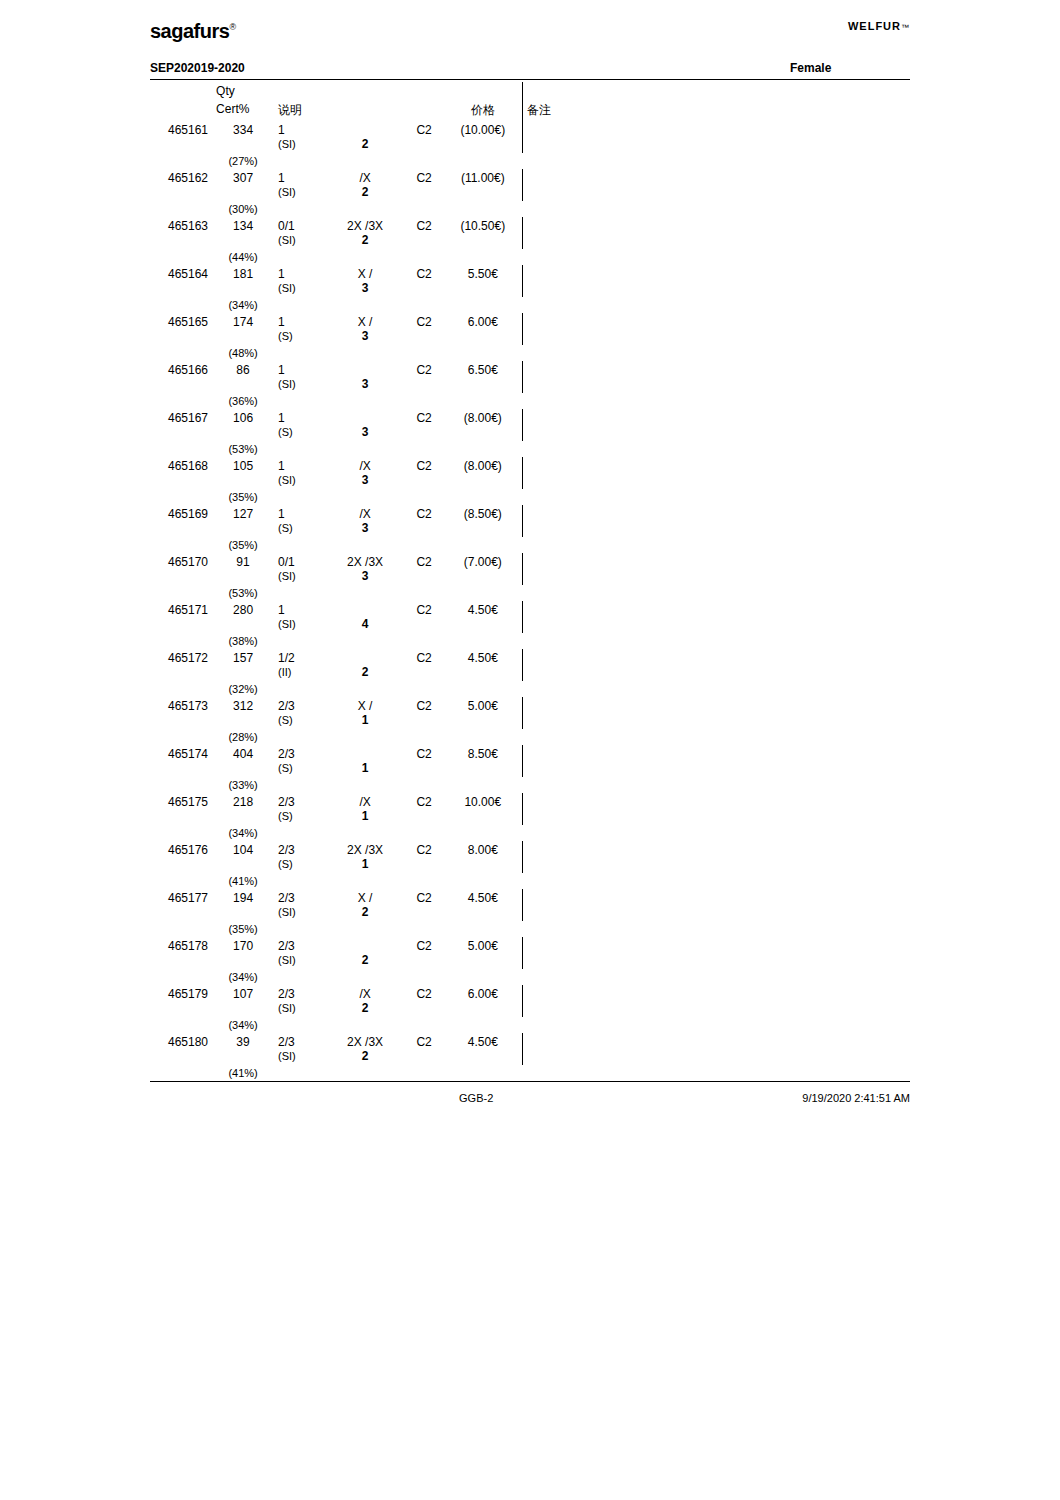sagafurs®
WELFUR™
SEP202019-2020
Female
| | Qty | | | |
| --- | --- | --- | --- | --- |
| | Cert% | 说明 | 价格 | 备注 |
| 465161 | 334 | 1 (SI) | 2 | C2 | (10.00€) | |
| | (27%) | |
| 465162 | 307 | 1 (SI) | /X 2 | C2 | (11.00€) | |
| | (30%) | |
| 465163 | 134 | 0/1 (SI) | 2X /3X 2 | C2 | (10.50€) | |
| | (44%) | |
| 465164 | 181 | 1 (SI) | X / 3 | C2 | 5.50€ | |
| | (34%) | |
| 465165 | 174 | 1 (S) | X / 3 | C2 | 6.00€ | |
| | (48%) | |
| 465166 | 86 | 1 (SI) | 3 | C2 | 6.50€ | |
| | (36%) | |
| 465167 | 106 | 1 (S) | 3 | C2 | (8.00€) | |
| | (53%) | |
| 465168 | 105 | 1 (SI) | /X 3 | C2 | (8.00€) | |
| | (35%) | |
| 465169 | 127 | 1 (S) | /X 3 | C2 | (8.50€) | |
| | (35%) | |
| 465170 | 91 | 0/1 (SI) | 2X /3X 3 | C2 | (7.00€) | |
| | (53%) | |
| 465171 | 280 | 1 (SI) | 4 | C2 | 4.50€ | |
| | (38%) | |
| 465172 | 157 | 1/2 (II) | 2 | C2 | 4.50€ | |
| | (32%) | |
| 465173 | 312 | 2/3 (S) | X / 1 | C2 | 5.00€ | |
| | (28%) | |
| 465174 | 404 | 2/3 (S) | 1 | C2 | 8.50€ | |
| | (33%) | |
| 465175 | 218 | 2/3 (S) | /X 1 | C2 | 10.00€ | |
| | (34%) | |
| 465176 | 104 | 2/3 (S) | 2X /3X 1 | C2 | 8.00€ | |
| | (41%) | |
| 465177 | 194 | 2/3 (SI) | X / 2 | C2 | 4.50€ | |
| | (35%) | |
| 465178 | 170 | 2/3 (SI) | 2 | C2 | 5.00€ | |
| | (34%) | |
| 465179 | 107 | 2/3 (SI) | /X 2 | C2 | 6.00€ | |
| | (34%) | |
| 465180 | 39 | 2/3 (SI) | 2X /3X 2 | C2 | 4.50€ | |
| | (41%) | |
GGB-2
9/19/2020 2:41:51 AM